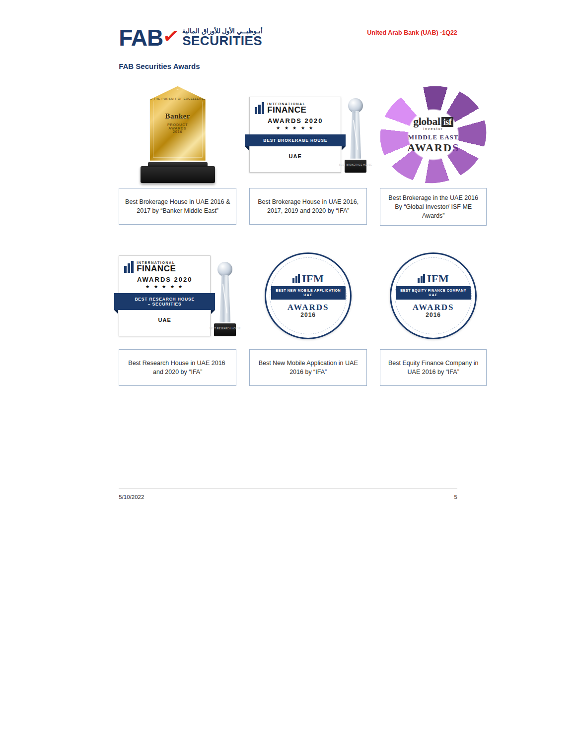FAB✓ أبـوظبــي الأول للأوراق المالية SECURITIES
United Arab Bank (UAB) -1Q22
FAB Securities Awards
IN THE PURSUIT OF EXCELLENCE
Banker
PRODUCT AWARDS 2016
Best Brokerage House in UAE 2016 & 2017 by “Banker Middle East”
INTERNATIONAL
FINANCE
AWARDS 2020
★ ★ ★ ★ ★
BEST BROKERAGE HOUSE
UAE
BEST BROKERAGE HOUSE
Best Brokerage House in UAE 2016, 2017, 2019 and 2020 by “IFA”
globalisf
investor
MIDDLE EAST
AWARDS
Best Brokerage in the UAE 2016 By “Global Investor/ ISF ME Awards”
INTERNATIONAL
FINANCE
AWARDS 2020
★ ★ ★ ★ ★
BEST RESEARCH HOUSE– SECURITIES
UAE
BEST RESEARCH HOUSE
Best Research House in UAE 2016 and 2020 by “IFA”
IFM
BEST NEW MOBILE APPLICATION UAE
AWARDS
2016
Best New Mobile Application in UAE 2016 by “IFA”
IFM
BEST EQUITY FINANCE COMPANY UAE
AWARDS
2016
Best Equity Finance Company in UAE 2016 by “IFA”
5/10/2022 5